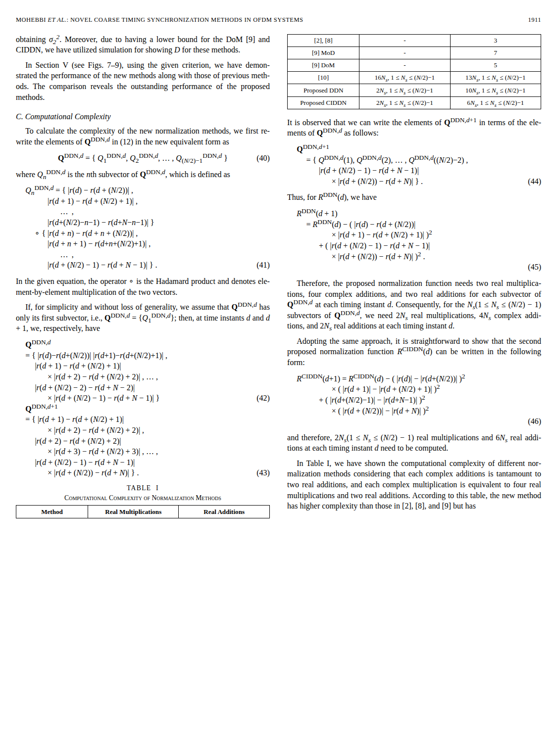Mohebbi et al.: Novel Coarse Timing Synchronization Methods in OFDM Systems 1911
obtaining σ22. Moreover, due to having a lower bound for the DoM [9] and CIDDN, we have utilized simulation for showing D for these methods.
In Section V (see Figs. 7–9), using the given criterion, we have demonstrated the performance of the new methods along with those of previous methods. The comparison reveals the outstanding performance of the proposed methods.
C. Computational Complexity
To calculate the complexity of the new normalization methods, we first rewrite the elements of QDDN,d in (12) in the new equivalent form as
QDDN,d = { Q1DDN,d, Q2DDN,d, … , Q(N/2)−1DDN,d } (40)
where QnDDN,d is the nth subvector of QDDN,d, which is defined as
QnDDN,d = { |r(d) − r(d + (N/2))| , |r(d + 1) − r(d + (N/2) + 1)| , … , |r(d+(N/2)−n−1) − r(d+N−n−1)| } ∘ { |r(d + n) − r(d + n + (N/2))| , |r(d + n + 1) − r(d+n+(N/2)+1)| , … , |r(d + (N/2) − 1) − r(d + N − 1)| } .(41)
In the given equation, the operator ∘ is the Hadamard product and denotes element-by-element multiplication of the two vectors.
If, for simplicity and without loss of generality, we assume that QDDN,d has only its first subvector, i.e., QDDN,d = {Q1DDN,d}; then, at time instants d and d + 1, we, respectively, have
QDDN,d = { |r(d)−r(d+(N/2))| |r(d+1)−r(d+(N/2)+1)| , |r(d + 1) − r(d + (N/2) + 1)| × |r(d + 2) − r(d + (N/2) + 2)| , … , |r(d + (N/2) − 2) − r(d + N − 2)| × |r(d + (N/2) − 1) − r(d + N − 1)| }(42) QDDN,d+1 = { |r(d + 1) − r(d + (N/2) + 1)| × |r(d + 2) − r(d + (N/2) + 2)| , |r(d + 2) − r(d + (N/2) + 2)| × |r(d + 3) − r(d + (N/2) + 3)| , … , |r(d + (N/2) − 1) − r(d + N − 1)| × |r(d + (N/2)) − r(d + N)| } .(43)
TABLE I
Computational Complexity of Normalization Methods
| Method | Real Multiplications | Real Additions |
| --- | --- | --- |
| [2], [8] | - | 3 |
| [9] MoD | - | 7 |
| [9] DoM | - | 5 |
| [10] | 16 N s , 1 ≤ N s ≤ ( N /2)−1 | 13 N s , 1 ≤ N s ≤ ( N /2)−1 |
| Proposed DDN | 2 N s , 1 ≤ N s ≤ ( N /2)−1 | 10 N s , 1 ≤ N s ≤ ( N /2)−1 |
| Proposed CIDDN | 2 N s , 1 ≤ N s ≤ ( N /2)−1 | 6 N s , 1 ≤ N s ≤ ( N /2)−1 |
It is observed that we can write the elements of QDDN,d+1 in terms of the elements of QDDN,d as follows:
QDDN,d+1 = { QDDN,d(1), QDDN,d(2), … , QDDN,d((N/2)−2) , |r(d + (N/2) − 1) − r(d + N − 1)| × |r(d + (N/2)) − r(d + N)| } .(44)
Thus, for RDDN(d), we have
RDDN(d + 1) = RDDN(d) − ( |r(d) − r(d + (N/2))| × |r(d + 1) − r(d + (N/2) + 1)| )2 + ( |r(d + (N/2) − 1) − r(d + N − 1)| × |r(d + (N/2)) − r(d + N)| )2 . (45)
Therefore, the proposed normalization function needs two real multiplications, four complex additions, and two real additions for each subvector of QDDN,d at each timing instant d. Consequently, for the Ns(1 ≤ Ns ≤ (N/2) − 1) subvectors of QDDN,d, we need 2Ns real multiplications, 4Ns complex additions, and 2Ns real additions at each timing instant d.
Adopting the same approach, it is straightforward to show that the second proposed normalization function RCIDDN(d) can be written in the following form:
RCIDDN(d+1) = RCIDDN(d) − ( |r(d)| − |r(d+(N/2))| )2 × ( |r(d + 1)| − |r(d + (N/2) + 1)| )2 + ( |r(d+(N/2)−1)| − |r(d+N−1)| )2 × ( |r(d + (N/2))| − |r(d + N)| )2 (46)
and therefore, 2Ns(1 ≤ Ns ≤ (N/2) − 1) real multiplications and 6Ns real additions at each timing instant d need to be computed.
In Table I, we have shown the computational complexity of different normalization methods considering that each complex additions is tantamount to two real additions, and each complex multiplication is equivalent to four real multiplications and two real additions. According to this table, the new method has higher complexity than those in [2], [8], and [9] but has